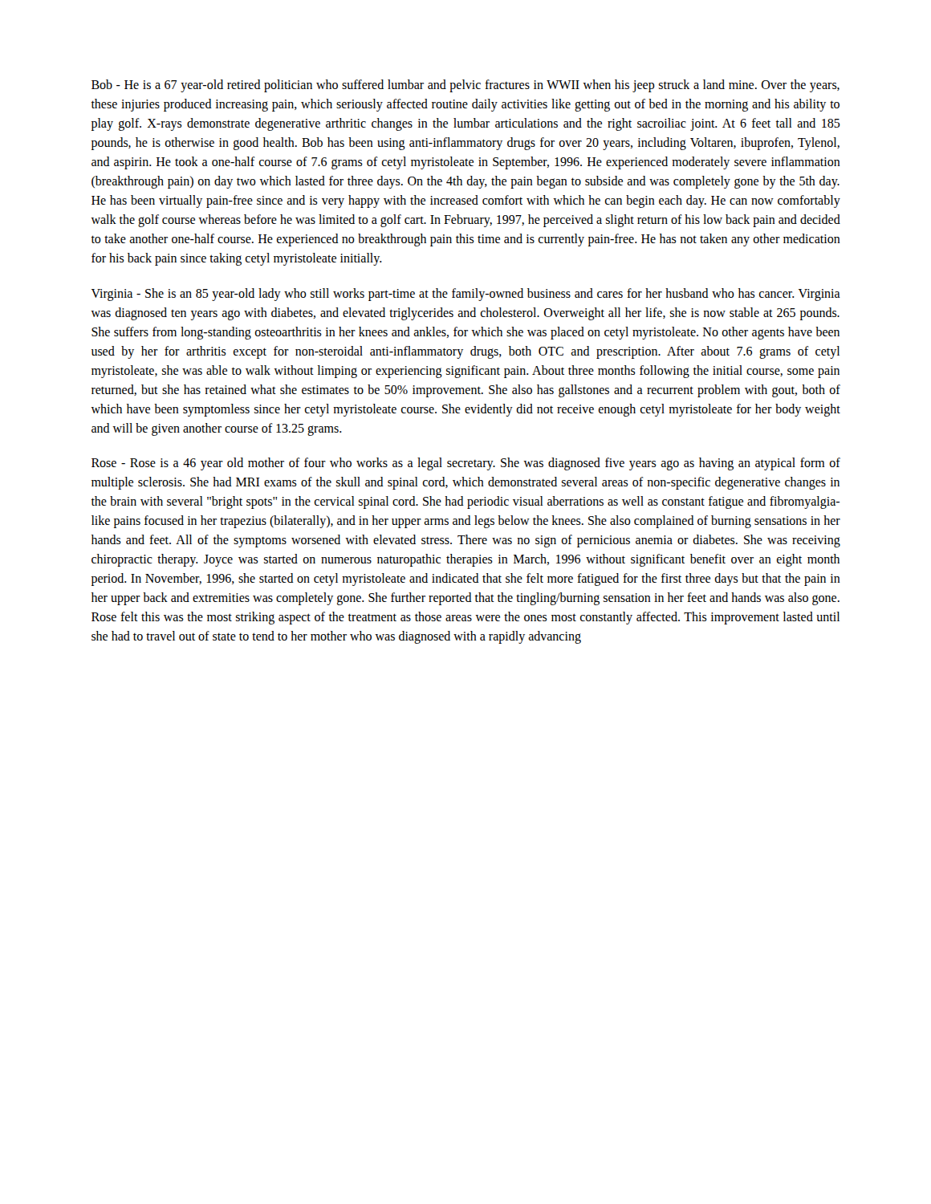Bob - He is a 67 year-old retired politician who suffered lumbar and pelvic fractures in WWII when his jeep struck a land mine. Over the years, these injuries produced increasing pain, which seriously affected routine daily activities like getting out of bed in the morning and his ability to play golf. X-rays demonstrate degenerative arthritic changes in the lumbar articulations and the right sacroiliac joint. At 6 feet tall and 185 pounds, he is otherwise in good health. Bob has been using anti-inflammatory drugs for over 20 years, including Voltaren, ibuprofen, Tylenol, and aspirin. He took a one-half course of 7.6 grams of cetyl myristoleate in September, 1996. He experienced moderately severe inflammation (breakthrough pain) on day two which lasted for three days. On the 4th day, the pain began to subside and was completely gone by the 5th day. He has been virtually pain-free since and is very happy with the increased comfort with which he can begin each day. He can now comfortably walk the golf course whereas before he was limited to a golf cart. In February, 1997, he perceived a slight return of his low back pain and decided to take another one-half course. He experienced no breakthrough pain this time and is currently pain-free. He has not taken any other medication for his back pain since taking cetyl myristoleate initially.
Virginia - She is an 85 year-old lady who still works part-time at the family-owned business and cares for her husband who has cancer. Virginia was diagnosed ten years ago with diabetes, and elevated triglycerides and cholesterol. Overweight all her life, she is now stable at 265 pounds. She suffers from long-standing osteoarthritis in her knees and ankles, for which she was placed on cetyl myristoleate. No other agents have been used by her for arthritis except for non-steroidal anti-inflammatory drugs, both OTC and prescription. After about 7.6 grams of cetyl myristoleate, she was able to walk without limping or experiencing significant pain. About three months following the initial course, some pain returned, but she has retained what she estimates to be 50% improvement. She also has gallstones and a recurrent problem with gout, both of which have been symptomless since her cetyl myristoleate course. She evidently did not receive enough cetyl myristoleate for her body weight and will be given another course of 13.25 grams.
Rose - Rose is a 46 year old mother of four who works as a legal secretary. She was diagnosed five years ago as having an atypical form of multiple sclerosis. She had MRI exams of the skull and spinal cord, which demonstrated several areas of non-specific degenerative changes in the brain with several "bright spots" in the cervical spinal cord. She had periodic visual aberrations as well as constant fatigue and fibromyalgia-like pains focused in her trapezius (bilaterally), and in her upper arms and legs below the knees. She also complained of burning sensations in her hands and feet. All of the symptoms worsened with elevated stress. There was no sign of pernicious anemia or diabetes. She was receiving chiropractic therapy. Joyce was started on numerous naturopathic therapies in March, 1996 without significant benefit over an eight month period. In November, 1996, she started on cetyl myristoleate and indicated that she felt more fatigued for the first three days but that the pain in her upper back and extremities was completely gone. She further reported that the tingling/burning sensation in her feet and hands was also gone. Rose felt this was the most striking aspect of the treatment as those areas were the ones most constantly affected. This improvement lasted until she had to travel out of state to tend to her mother who was diagnosed with a rapidly advancing